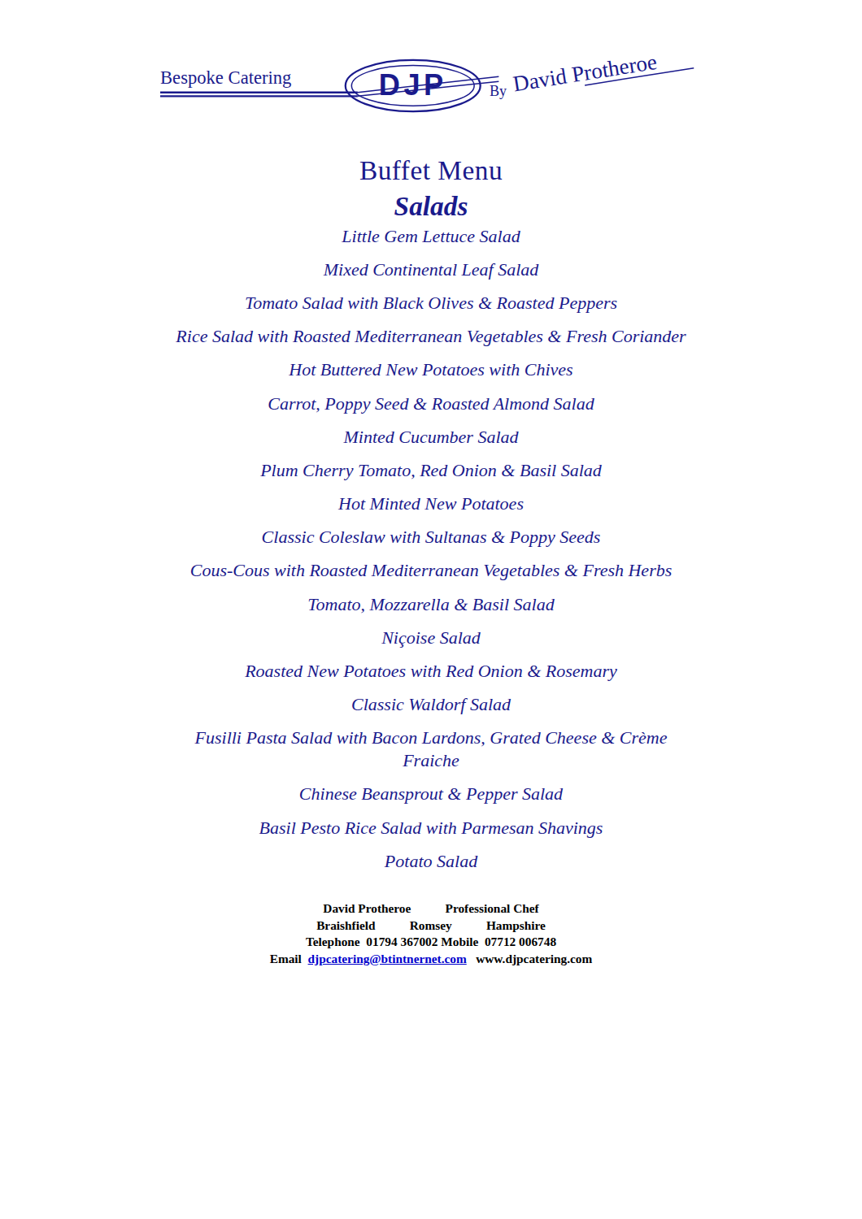Bespoke Catering DJP By David Protheroe
Buffet Menu
Salads
Little Gem Lettuce Salad
Mixed Continental Leaf Salad
Tomato Salad with Black Olives & Roasted Peppers
Rice Salad with Roasted Mediterranean Vegetables & Fresh Coriander
Hot Buttered New Potatoes with Chives
Carrot, Poppy Seed & Roasted Almond Salad
Minted Cucumber Salad
Plum Cherry Tomato, Red Onion & Basil Salad
Hot Minted New Potatoes
Classic Coleslaw with Sultanas & Poppy Seeds
Cous-Cous with Roasted Mediterranean Vegetables & Fresh Herbs
Tomato, Mozzarella & Basil Salad
Niçoise Salad
Roasted New Potatoes with Red Onion & Rosemary
Classic Waldorf Salad
Fusilli Pasta Salad with Bacon Lardons, Grated Cheese & Crème Fraiche
Chinese Beansprout & Pepper Salad
Basil Pesto Rice Salad with Parmesan Shavings
Potato Salad
David Protheroe Professional Chef
Braishfield Romsey Hampshire
Telephone 01794 367002 Mobile 07712 006748
Email djpcatering@btintnernet.com www.djpcatering.com